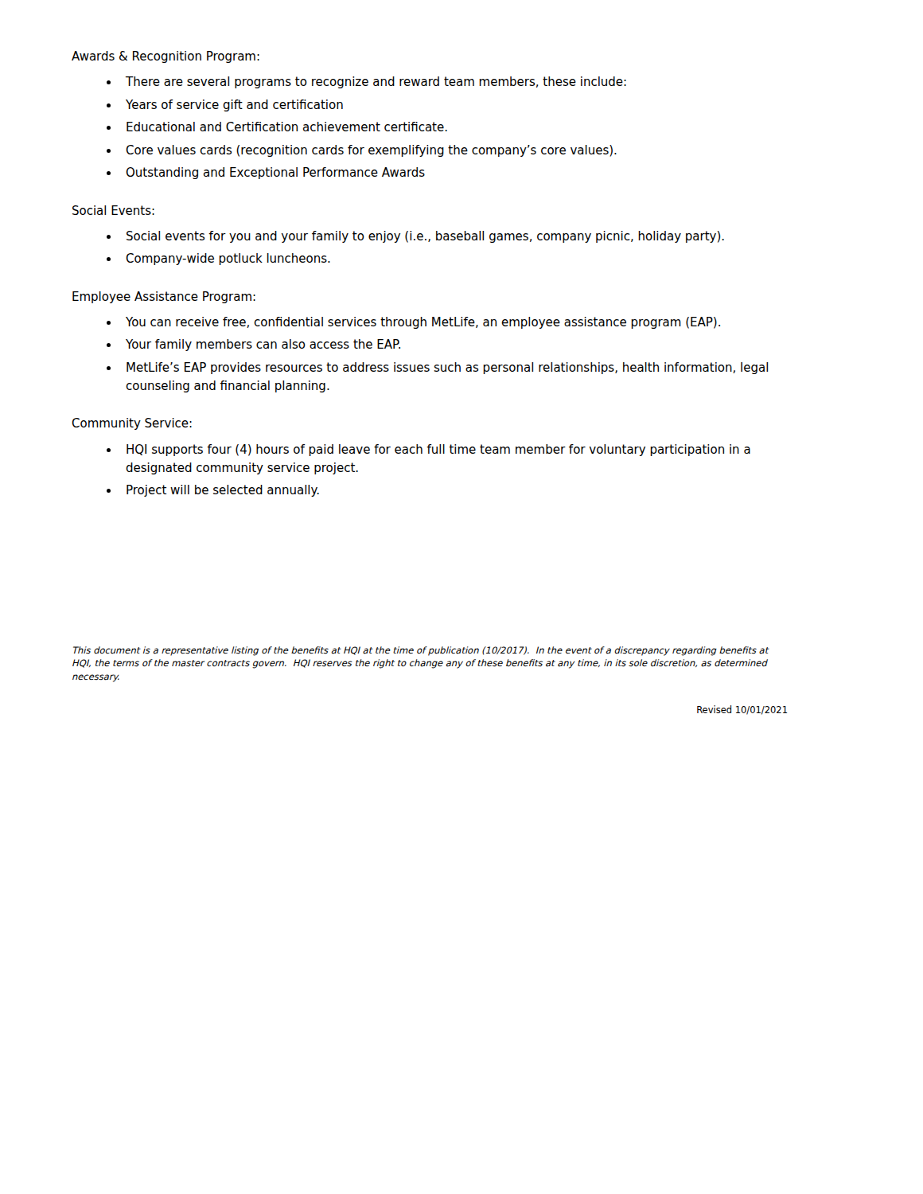Awards & Recognition Program:
There are several programs to recognize and reward team members, these include:
Years of service gift and certification
Educational and Certification achievement certificate.
Core values cards (recognition cards for exemplifying the company’s core values).
Outstanding and Exceptional Performance Awards
Social Events:
Social events for you and your family to enjoy (i.e., baseball games, company picnic, holiday party).
Company-wide potluck luncheons.
Employee Assistance Program:
You can receive free, confidential services through MetLife, an employee assistance program (EAP).
Your family members can also access the EAP.
MetLife’s EAP provides resources to address issues such as personal relationships, health information, legal counseling and financial planning.
Community Service:
HQI supports four (4) hours of paid leave for each full time team member for voluntary participation in a designated community service project.
Project will be selected annually.
This document is a representative listing of the benefits at HQI at the time of publication (10/2017). In the event of a discrepancy regarding benefits at HQI, the terms of the master contracts govern. HQI reserves the right to change any of these benefits at any time, in its sole discretion, as determined necessary.
Revised 10/01/2021